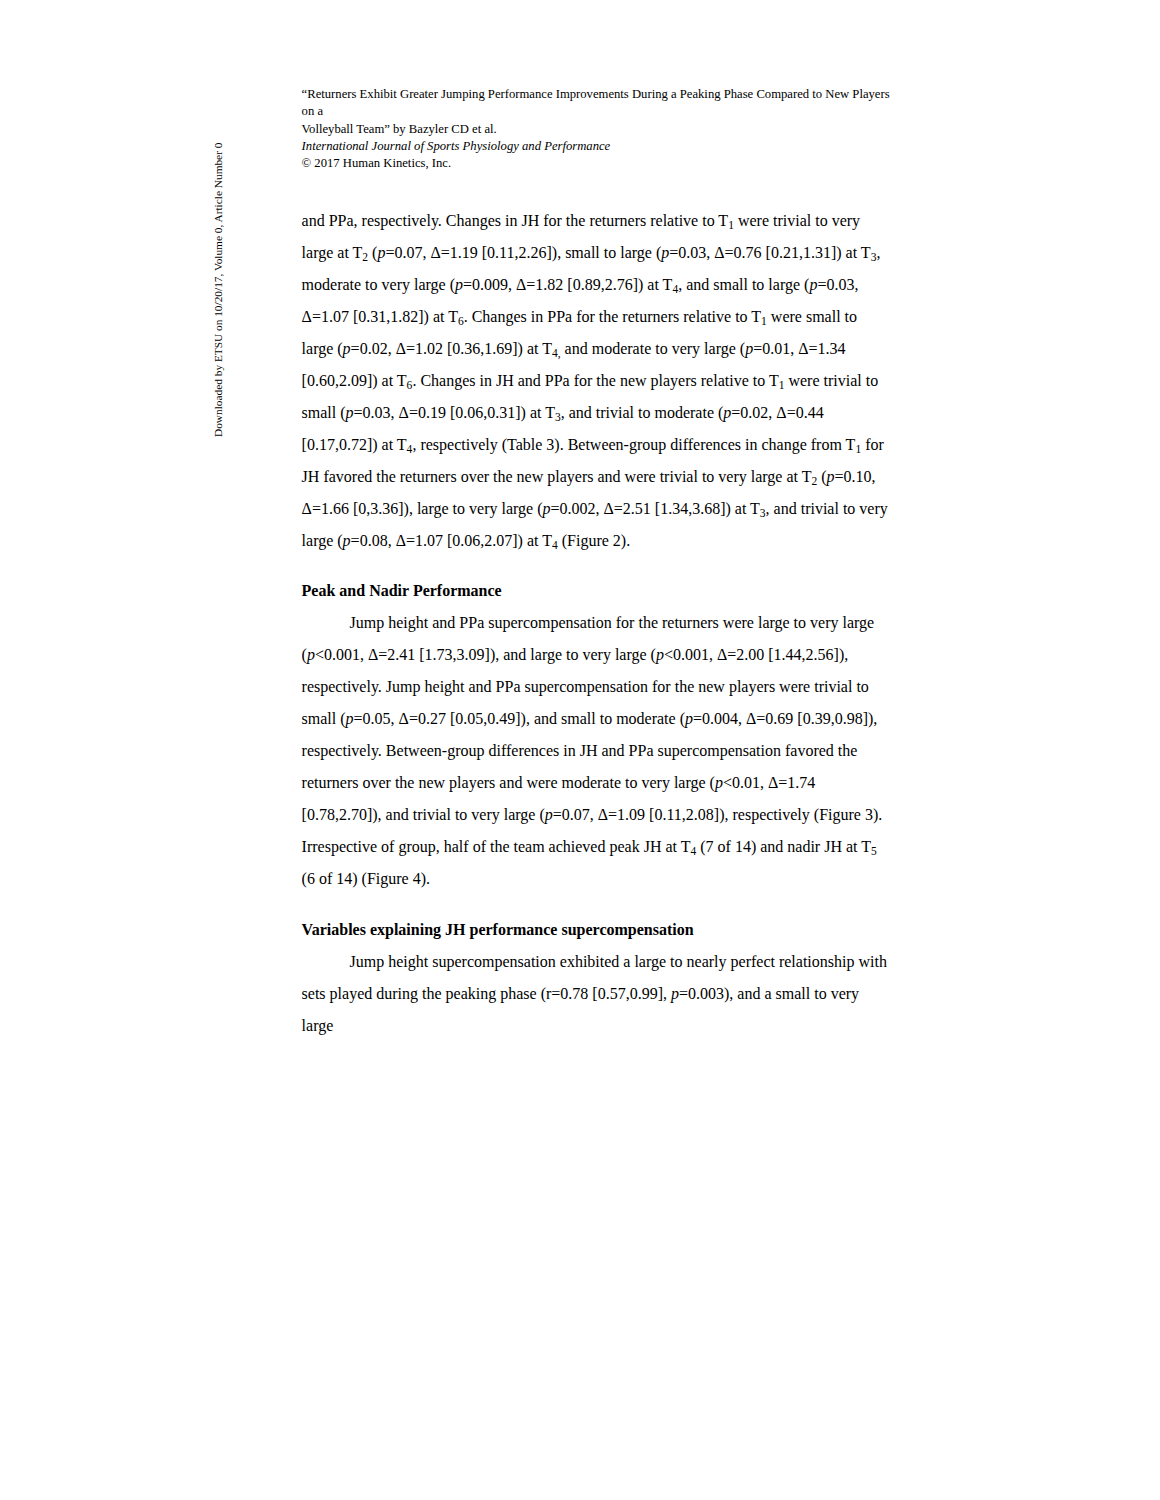Downloaded by ETSU on 10/20/17, Volume 0, Article Number 0
“Returners Exhibit Greater Jumping Performance Improvements During a Peaking Phase Compared to New Players on a Volleyball Team” by Bazyler CD et al. International Journal of Sports Physiology and Performance © 2017 Human Kinetics, Inc.
and PPa, respectively. Changes in JH for the returners relative to T1 were trivial to very large at T2 (p=0.07, Δ=1.19 [0.11,2.26]), small to large (p=0.03, Δ=0.76 [0.21,1.31]) at T3, moderate to very large (p=0.009, Δ=1.82 [0.89,2.76]) at T4, and small to large (p=0.03, Δ=1.07 [0.31,1.82]) at T6. Changes in PPa for the returners relative to T1 were small to large (p=0.02, Δ=1.02 [0.36,1.69]) at T4, and moderate to very large (p=0.01, Δ=1.34 [0.60,2.09]) at T6. Changes in JH and PPa for the new players relative to T1 were trivial to small (p=0.03, Δ=0.19 [0.06,0.31]) at T3, and trivial to moderate (p=0.02, Δ=0.44 [0.17,0.72]) at T4, respectively (Table 3). Between-group differences in change from T1 for JH favored the returners over the new players and were trivial to very large at T2 (p=0.10, Δ=1.66 [0,3.36]), large to very large (p=0.002, Δ=2.51 [1.34,3.68]) at T3, and trivial to very large (p=0.08, Δ=1.07 [0.06,2.07]) at T4 (Figure 2).
Peak and Nadir Performance
Jump height and PPa supercompensation for the returners were large to very large (p<0.001, Δ=2.41 [1.73,3.09]), and large to very large (p<0.001, Δ=2.00 [1.44,2.56]), respectively. Jump height and PPa supercompensation for the new players were trivial to small (p=0.05, Δ=0.27 [0.05,0.49]), and small to moderate (p=0.004, Δ=0.69 [0.39,0.98]), respectively. Between-group differences in JH and PPa supercompensation favored the returners over the new players and were moderate to very large (p<0.01, Δ=1.74 [0.78,2.70]), and trivial to very large (p=0.07, Δ=1.09 [0.11,2.08]), respectively (Figure 3). Irrespective of group, half of the team achieved peak JH at T4 (7 of 14) and nadir JH at T5 (6 of 14) (Figure 4).
Variables explaining JH performance supercompensation
Jump height supercompensation exhibited a large to nearly perfect relationship with sets played during the peaking phase (r=0.78 [0.57,0.99], p=0.003), and a small to very large